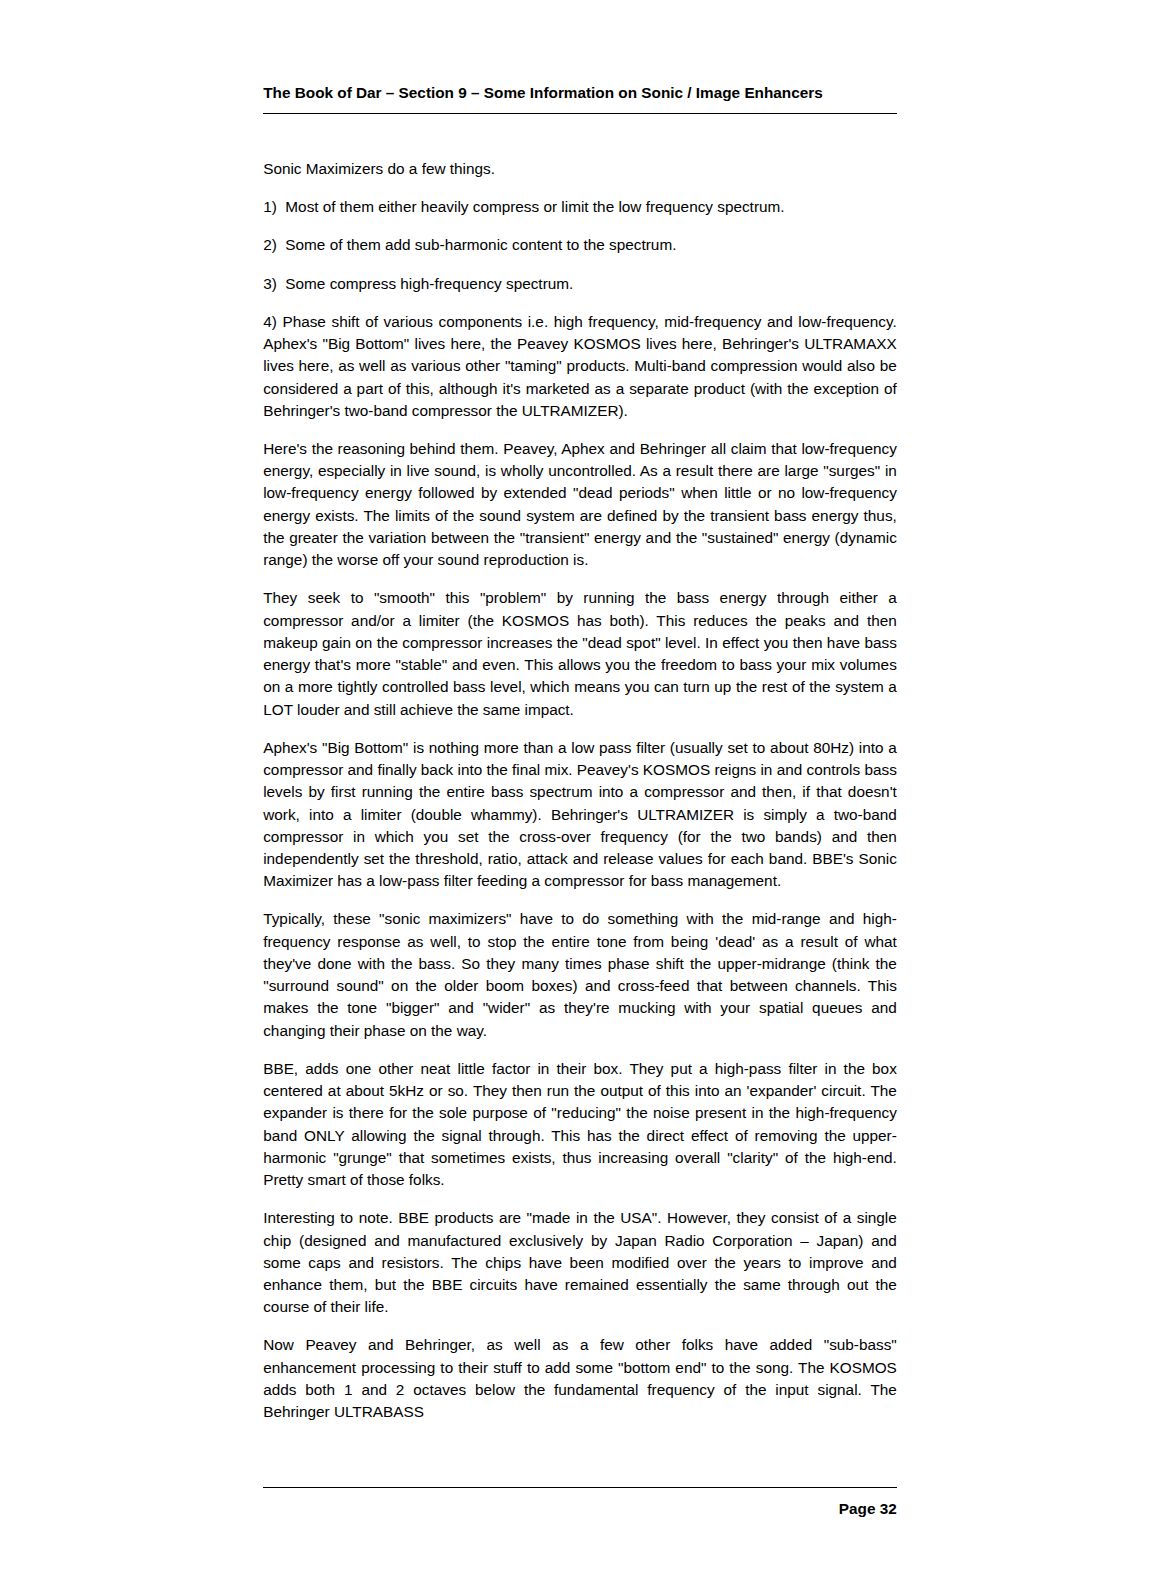The Book of Dar – Section 9 – Some Information on Sonic / Image Enhancers
Sonic Maximizers do a few things.
1) Most of them either heavily compress or limit the low frequency spectrum.
2) Some of them add sub-harmonic content to the spectrum.
3) Some compress high-frequency spectrum.
4) Phase shift of various components i.e. high frequency, mid-frequency and low-frequency. Aphex's "Big Bottom" lives here, the Peavey KOSMOS lives here, Behringer's ULTRAMAXX lives here, as well as various other "taming" products. Multi-band compression would also be considered a part of this, although it's marketed as a separate product (with the exception of Behringer's two-band compressor the ULTRAMIZER).
Here's the reasoning behind them. Peavey, Aphex and Behringer all claim that low-frequency energy, especially in live sound, is wholly uncontrolled. As a result there are large "surges" in low-frequency energy followed by extended "dead periods" when little or no low-frequency energy exists. The limits of the sound system are defined by the transient bass energy thus, the greater the variation between the "transient" energy and the "sustained" energy (dynamic range) the worse off your sound reproduction is.
They seek to "smooth" this "problem" by running the bass energy through either a compressor and/or a limiter (the KOSMOS has both). This reduces the peaks and then makeup gain on the compressor increases the "dead spot" level. In effect you then have bass energy that's more "stable" and even. This allows you the freedom to bass your mix volumes on a more tightly controlled bass level, which means you can turn up the rest of the system a LOT louder and still achieve the same impact.
Aphex's "Big Bottom" is nothing more than a low pass filter (usually set to about 80Hz) into a compressor and finally back into the final mix. Peavey's KOSMOS reigns in and controls bass levels by first running the entire bass spectrum into a compressor and then, if that doesn't work, into a limiter (double whammy). Behringer's ULTRAMIZER is simply a two-band compressor in which you set the cross-over frequency (for the two bands) and then independently set the threshold, ratio, attack and release values for each band. BBE's Sonic Maximizer has a low-pass filter feeding a compressor for bass management.
Typically, these "sonic maximizers" have to do something with the mid-range and high-frequency response as well, to stop the entire tone from being 'dead' as a result of what they've done with the bass. So they many times phase shift the upper-midrange (think the "surround sound" on the older boom boxes) and cross-feed that between channels. This makes the tone "bigger" and "wider" as they're mucking with your spatial queues and changing their phase on the way.
BBE, adds one other neat little factor in their box. They put a high-pass filter in the box centered at about 5kHz or so. They then run the output of this into an 'expander' circuit. The expander is there for the sole purpose of "reducing" the noise present in the high-frequency band ONLY allowing the signal through. This has the direct effect of removing the upper-harmonic "grunge" that sometimes exists, thus increasing overall "clarity" of the high-end. Pretty smart of those folks.
Interesting to note. BBE products are "made in the USA". However, they consist of a single chip (designed and manufactured exclusively by Japan Radio Corporation – Japan) and some caps and resistors. The chips have been modified over the years to improve and enhance them, but the BBE circuits have remained essentially the same through out the course of their life.
Now Peavey and Behringer, as well as a few other folks have added "sub-bass" enhancement processing to their stuff to add some "bottom end" to the song. The KOSMOS adds both 1 and 2 octaves below the fundamental frequency of the input signal. The Behringer ULTRABASS
Page 32